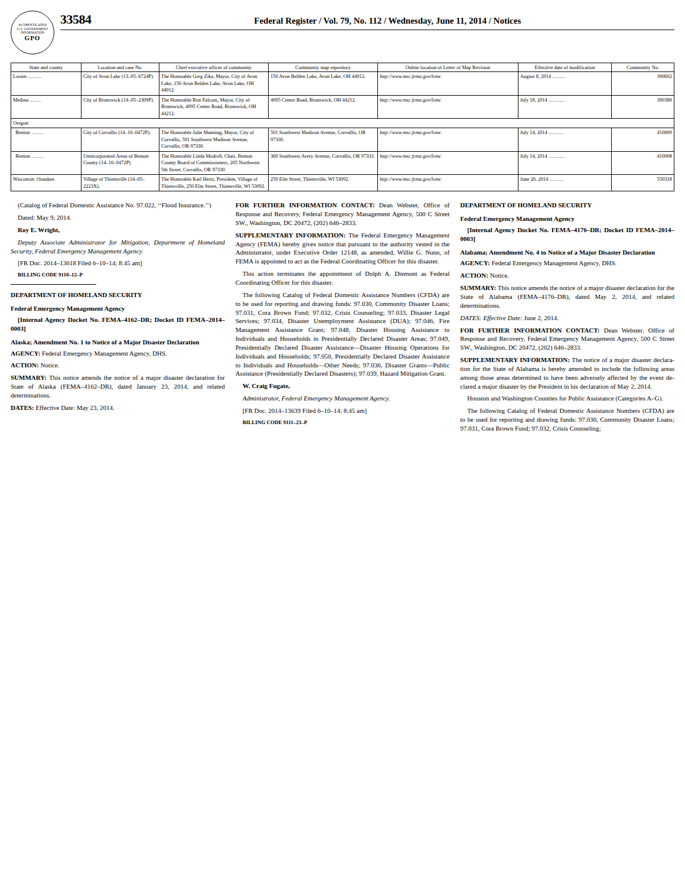AUTHENTICATED
U.S. GOVERNMENT
INFORMATION
GPO
33584
Federal Register / Vol. 79, No. 112 / Wednesday, June 11, 2014 / Notices
| State and county | Location and case No. | Chief executive officer of community | Community map repository | Online location of Letter of Map Revision | Effective date of modification | Community No. |
| --- | --- | --- | --- | --- | --- | --- |
| Lorain ........... | City of Avon Lake (13–05–6724P). | The Honorable Greg Zika, Mayor, City of Avon Lake, 150 Avon Belden Lake, Avon Lake, OH 44012. | 150 Avon Belden Lake, Avon Lake, OH 44012. | http://www.msc.fema.gov/lomc | August 8, 2014 .......... | 390602 |
| Medina ......... | City of Brunswick (14–05–2309P). | The Honorable Ron Falconi, Mayor, City of Brunswick, 4095 Center Road, Brunswick, OH 44212. | 4095 Center Road, Brunswick, OH 44212. | http://www.msc.fema.gov/lomc | July 18, 2014 ............. | 390380 |
| Oregon: |
| Benton .......... | City of Corvallis (14–10–0472P). | The Honorable Julie Manning, Mayor, City of Corvallis, 501 Southwest Madison Avenue, Corvallis, OR 97330. | 501 Southwest Madison Avenue, Corvallis, OR 97330. | http://www.msc.fema.gov/lomc | July 14, 2014 ............. | 410009 |
| Benton .......... | Unincorporated Areas of Benton County (14–10–0472P). | The Honorable Linda Modrell, Chair, Benton County Board of Commissioners, 205 Northwest 5th Street, Corvallis, OR 97330. | 360 Southwest Avery Avenue, Corvallis, OR 97333. | http://www.msc.fema.gov/lomc | July 14, 2014 ............. | 410008 |
| Wisconsin: Ozaukee. | Village of Thiensville (14–05–2223X). | The Honorable Karl Hertz, President, Village of Thiensville, 250 Elm Street, Thiensville, WI 53092. | 250 Elm Street, Thiensville, WI 53092. | http://www.msc.fema.gov/lomc | June 26, 2014 ........... | 550318 |
(Catalog of Federal Domestic Assistance No. 97.022, ‘‘Flood Insurance.’’)
Dated: May 9, 2014.
Roy E. Wright,
Deputy Associate Administrator for Mitigation, Department of Homeland Security, Federal Emergency Management Agency.
[FR Doc. 2014–13618 Filed 6–10–14; 8:45 am]
BILLING CODE 9110–12–P
DEPARTMENT OF HOMELAND SECURITY
Federal Emergency Management Agency
[Internal Agency Docket No. FEMA–4162–DR; Docket ID FEMA–2014–0003]
Alaska; Amendment No. 1 to Notice of a Major Disaster Declaration
AGENCY: Federal Emergency Management Agency, DHS.
ACTION: Notice.
SUMMARY: This notice amends the notice of a major disaster declaration for State of Alaska (FEMA–4162–DR), dated January 23, 2014, and related determinations.
DATES: Effective Date: May 23, 2014.
FOR FURTHER INFORMATION CONTACT: Dean Webster, Office of Response and Recovery, Federal Emergency Management Agency, 500 C Street SW., Washington, DC 20472, (202) 646–2833.
SUPPLEMENTARY INFORMATION: The Federal Emergency Management Agency (FEMA) hereby gives notice that pursuant to the authority vested in the Administrator, under Executive Order 12148, as amended, Willie G. Nunn, of FEMA is appointed to act as the Federal Coordinating Officer for this disaster.
This action terminates the appointment of Dolph A. Diemont as Federal Coordinating Officer for this disaster.
The following Catalog of Federal Domestic Assistance Numbers (CFDA) are to be used for reporting and drawing funds: 97.030, Community Disaster Loans; 97.031, Cora Brown Fund; 97.032, Crisis Counseling; 97.033, Disaster Legal Services; 97.034, Disaster Unemployment Assistance (DUA); 97.046, Fire Management Assistance Grant; 97.048, Disaster Housing Assistance to Individuals and Households in Presidentially Declared Disaster Areas; 97.049, Presidentially Declared Disaster Assistance—Disaster Housing Operations for Individuals and Households; 97.050, Presidentially Declared Disaster Assistance to Individuals and Households—Other Needs; 97.036, Disaster Grants—Public Assistance (Presidentially Declared Disasters); 97.039, Hazard Mitigation Grant.
W. Craig Fugate,
Administrator, Federal Emergency Management Agency.
[FR Doc. 2014–13639 Filed 6–10–14; 8:45 am]
BILLING CODE 9111–23–P
DEPARTMENT OF HOMELAND SECURITY
Federal Emergency Management Agency
[Internal Agency Docket No. FEMA–4176–DR; Docket ID FEMA–2014–0003]
Alabama; Amendment No. 4 to Notice of a Major Disaster Declaration
AGENCY: Federal Emergency Management Agency, DHS.
ACTION: Notice.
SUMMARY: This notice amends the notice of a major disaster declaration for the State of Alabama (FEMA–4176–DR), dated May 2, 2014, and related determinations.
DATES: Effective Date: June 2, 2014.
FOR FURTHER INFORMATION CONTACT: Dean Webster, Office of Response and Recovery, Federal Emergency Management Agency, 500 C Street SW., Washington, DC 20472, (202) 646–2833.
SUPPLEMENTARY INFORMATION: The notice of a major disaster declaration for the State of Alabama is hereby amended to include the following areas among those areas determined to have been adversely affected by the event declared a major disaster by the President in his declaration of May 2, 2014.
Houston and Washington Counties for Public Assistance (Categories A–G).
The following Catalog of Federal Domestic Assistance Numbers (CFDA) are to be used for reporting and drawing funds: 97.030, Community Disaster Loans; 97.031, Cora Brown Fund; 97.032, Crisis Counseling;